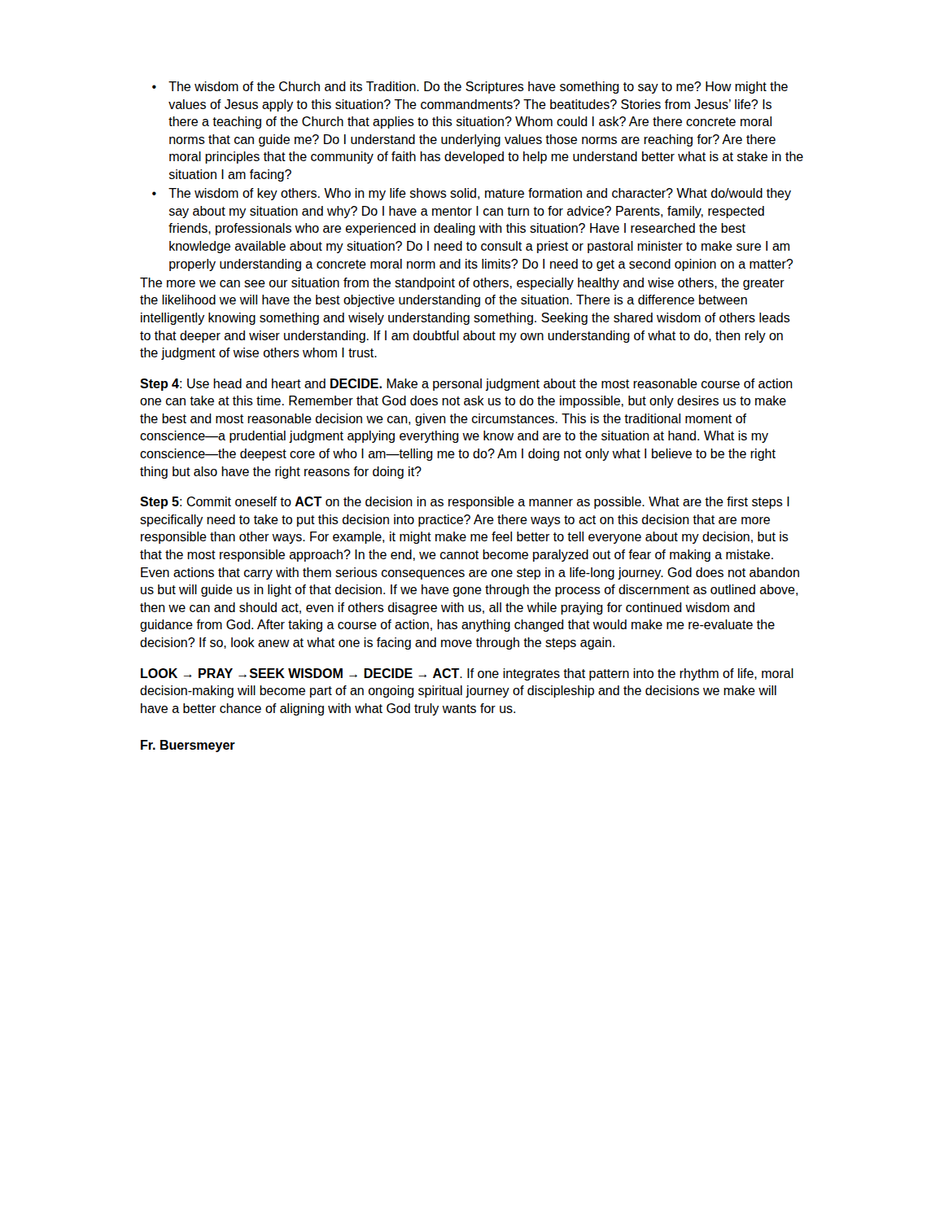The wisdom of the Church and its Tradition. Do the Scriptures have something to say to me? How might the values of Jesus apply to this situation? The commandments? The beatitudes? Stories from Jesus’ life? Is there a teaching of the Church that applies to this situation? Whom could I ask? Are there concrete moral norms that can guide me? Do I understand the underlying values those norms are reaching for? Are there moral principles that the community of faith has developed to help me understand better what is at stake in the situation I am facing?
The wisdom of key others. Who in my life shows solid, mature formation and character? What do/would they say about my situation and why? Do I have a mentor I can turn to for advice? Parents, family, respected friends, professionals who are experienced in dealing with this situation? Have I researched the best knowledge available about my situation? Do I need to consult a priest or pastoral minister to make sure I am properly understanding a concrete moral norm and its limits? Do I need to get a second opinion on a matter?
The more we can see our situation from the standpoint of others, especially healthy and wise others, the greater the likelihood we will have the best objective understanding of the situation. There is a difference between intelligently knowing something and wisely understanding something. Seeking the shared wisdom of others leads to that deeper and wiser understanding. If I am doubtful about my own understanding of what to do, then rely on the judgment of wise others whom I trust.
Step 4: Use head and heart and DECIDE. Make a personal judgment about the most reasonable course of action one can take at this time. Remember that God does not ask us to do the impossible, but only desires us to make the best and most reasonable decision we can, given the circumstances. This is the traditional moment of conscience—a prudential judgment applying everything we know and are to the situation at hand. What is my conscience—the deepest core of who I am—telling me to do? Am I doing not only what I believe to be the right thing but also have the right reasons for doing it?
Step 5: Commit oneself to ACT on the decision in as responsible a manner as possible. What are the first steps I specifically need to take to put this decision into practice? Are there ways to act on this decision that are more responsible than other ways. For example, it might make me feel better to tell everyone about my decision, but is that the most responsible approach? In the end, we cannot become paralyzed out of fear of making a mistake. Even actions that carry with them serious consequences are one step in a life-long journey. God does not abandon us but will guide us in light of that decision. If we have gone through the process of discernment as outlined above, then we can and should act, even if others disagree with us, all the while praying for continued wisdom and guidance from God. After taking a course of action, has anything changed that would make me re-evaluate the decision? If so, look anew at what one is facing and move through the steps again.
LOOK → PRAY →SEEK WISDOM → DECIDE → ACT. If one integrates that pattern into the rhythm of life, moral decision-making will become part of an ongoing spiritual journey of discipleship and the decisions we make will have a better chance of aligning with what God truly wants for us.
Fr. Buersmeyer